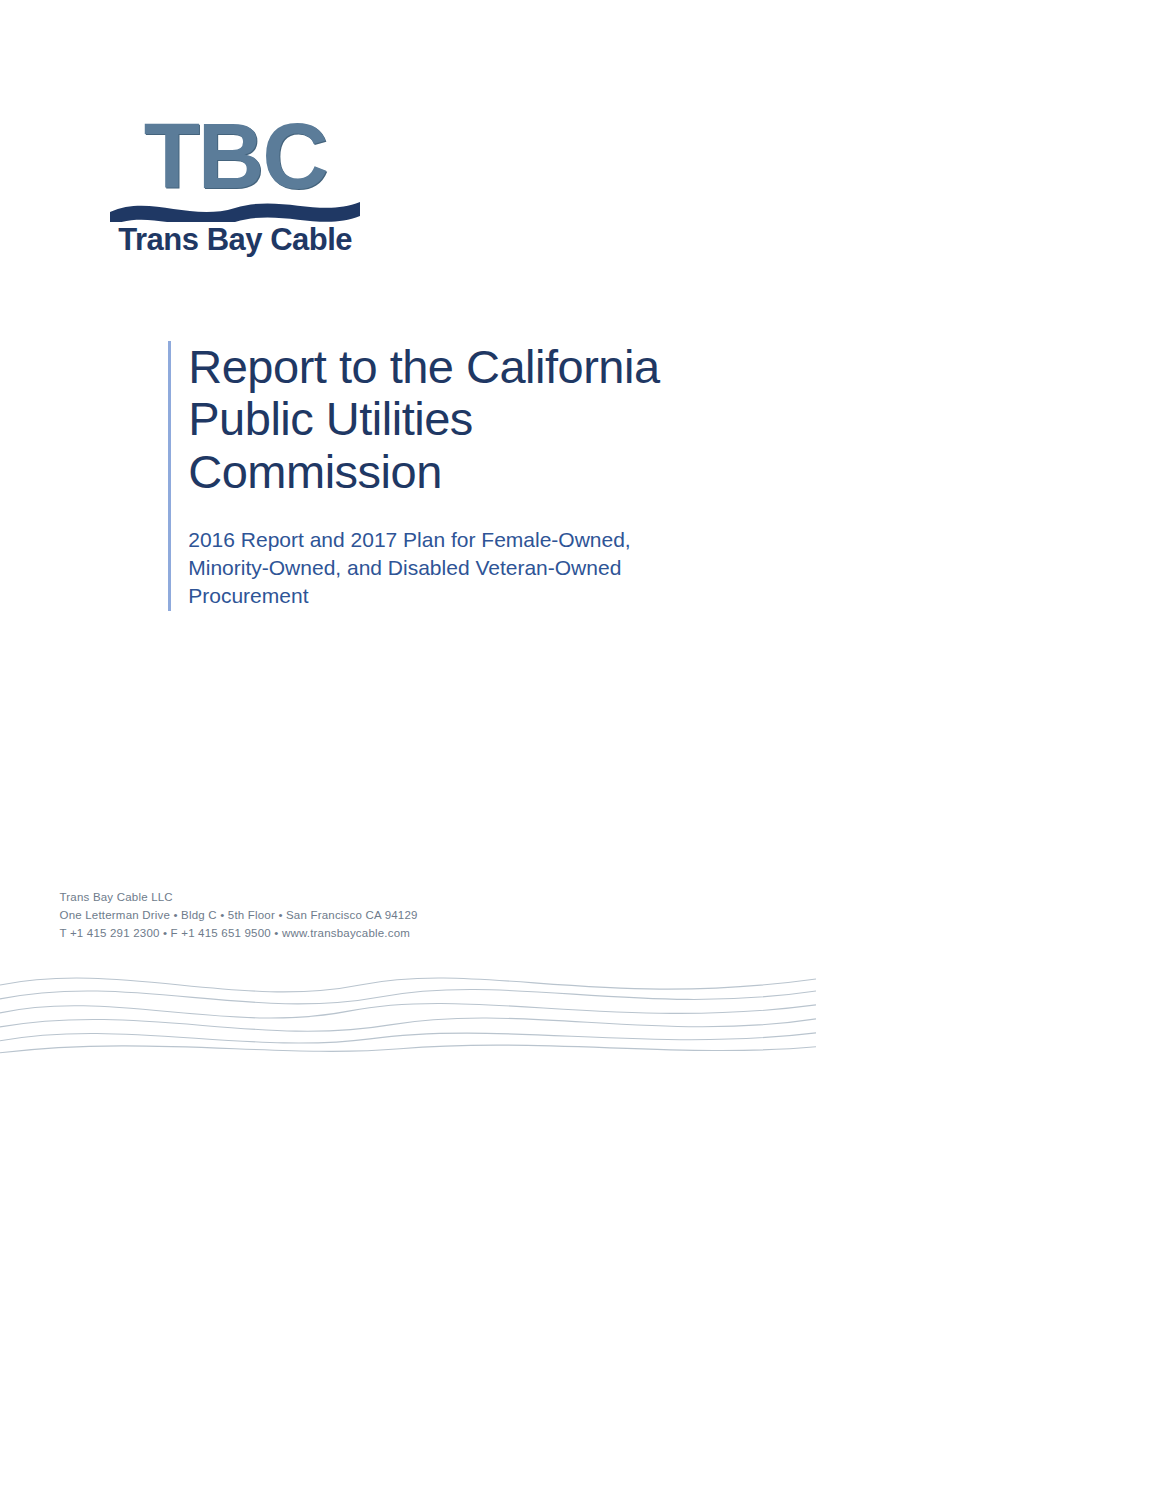TBC
Trans Bay Cable
Report to the California Public Utilities Commission
2016 Report and 2017 Plan for Female-Owned, Minority-Owned, and Disabled Veteran-Owned Procurement
Trans Bay Cable LLC
One Letterman Drive • Bldg C • 5th Floor • San Francisco CA 94129
T +1 415 291 2300 • F +1 415 651 9500 • www.transbaycable.com